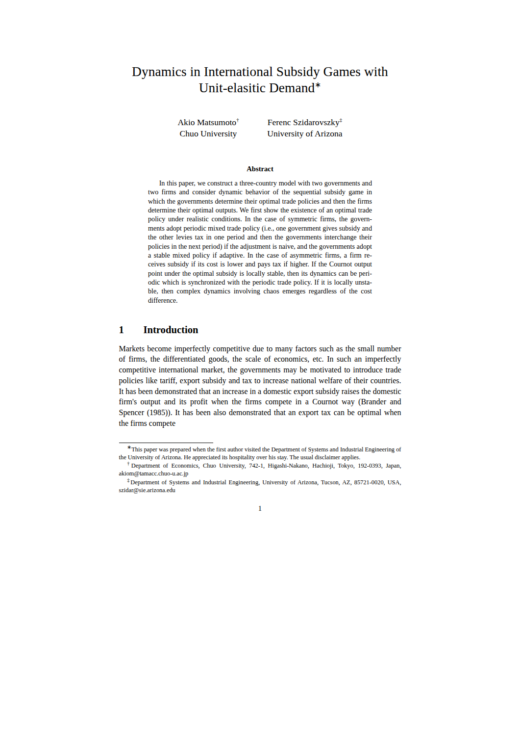Dynamics in International Subsidy Games with
Unit-elasitic Demand∗
| Akio Matsumoto † | Ferenc Szidarovszky ‡ |
| Chuo University | University of Arizona |
Abstract
In this paper, we construct a three-country model with two governments and two firms and consider dynamic behavior of the sequential subsidy game in which the governments determine their optimal trade policies and then the firms determine their optimal outputs. We first show the existence of an optimal trade policy under realistic conditions. In the case of symmetric firms, the governments adopt periodic mixed trade policy (i.e., one government gives subsidy and the other levies tax in one period and then the governments interchange their policies in the next period) if the adjustment is naive, and the governments adopt a stable mixed policy if adaptive. In the case of asymmetric firms, a firm receives subsidy if its cost is lower and pays tax if higher. If the Cournot output point under the optimal subsidy is locally stable, then its dynamics can be periodic which is synchronized with the periodic trade policy. If it is locally unstable, then complex dynamics involving chaos emerges regardless of the cost difference.
1 Introduction
Markets become imperfectly competitive due to many factors such as the small number of firms, the differentiated goods, the scale of economics, etc. In such an imperfectly competitive international market, the governments may be motivated to introduce trade policies like tariff, export subsidy and tax to increase national welfare of their countries. It has been demonstrated that an increase in a domestic export subsidy raises the domestic firm's output and its profit when the firms compete in a Cournot way (Brander and Spencer (1985)). It has been also demonstrated that an export tax can be optimal when the firms compete
∗This paper was prepared when the first author visited the Department of Systems and Industrial Engineering of the University of Arizona. He appreciated its hospitality over his stay. The usual disclaimer applies.
†Department of Economics, Chuo University, 742-1, Higashi-Nakano, Hachioji, Tokyo, 192-0393, Japan, akiom@tamacc.chuo-u.ac.jp
‡Department of Systems and Industrial Engineering, University of Arizona, Tucson, AZ, 85721-0020, USA, szidar@sie.arizona.edu
1